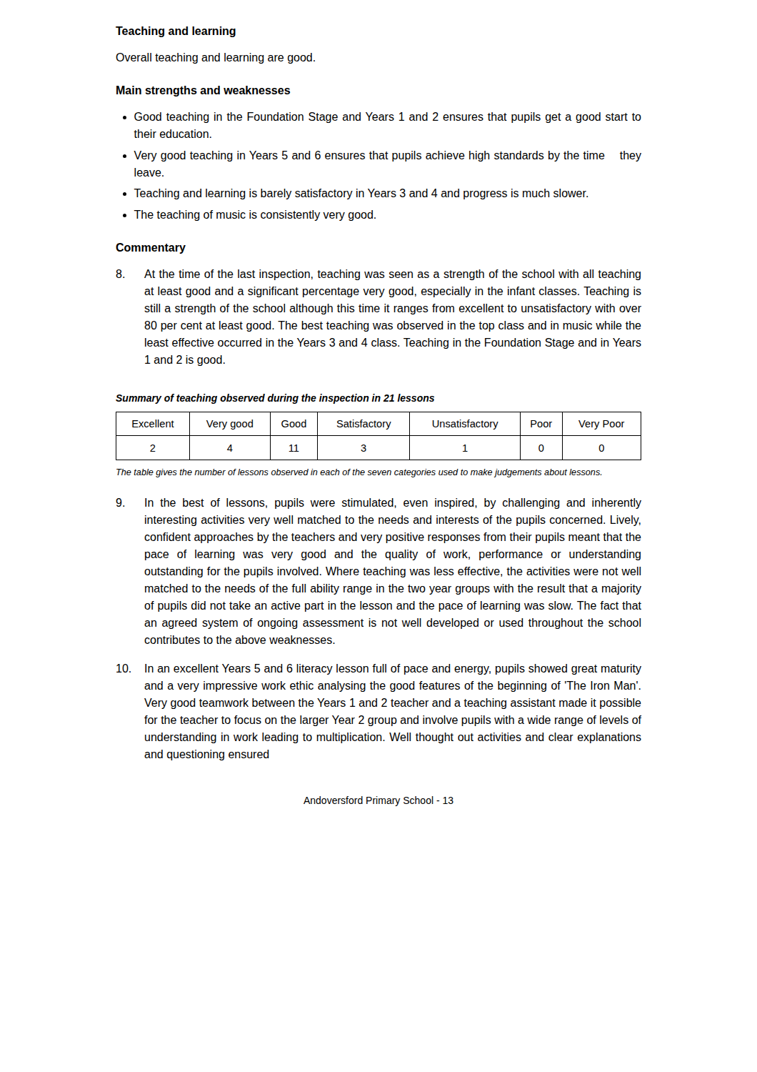Teaching and learning
Overall teaching and learning are good.
Main strengths and weaknesses
Good teaching in the Foundation Stage and Years 1 and 2 ensures that pupils get a good start to their education.
Very good teaching in Years 5 and 6 ensures that pupils achieve high standards by the time they leave.
Teaching and learning is barely satisfactory in Years 3 and 4 and progress is much slower.
The teaching of music is consistently very good.
Commentary
8.
At the time of the last inspection, teaching was seen as a strength of the school with all teaching at least good and a significant percentage very good, especially in the infant classes. Teaching is still a strength of the school although this time it ranges from excellent to unsatisfactory with over 80 per cent at least good. The best teaching was observed in the top class and in music while the least effective occurred in the Years 3 and 4 class. Teaching in the Foundation Stage and in Years 1 and 2 is good.
Summary of teaching observed during the inspection in 21 lessons
| Excellent | Very good | Good | Satisfactory | Unsatisfactory | Poor | Very Poor |
| --- | --- | --- | --- | --- | --- | --- |
| 2 | 4 | 11 | 3 | 1 | 0 | 0 |
The table gives the number of lessons observed in each of the seven categories used to make judgements about lessons.
9.
In the best of lessons, pupils were stimulated, even inspired, by challenging and inherently interesting activities very well matched to the needs and interests of the pupils concerned. Lively, confident approaches by the teachers and very positive responses from their pupils meant that the pace of learning was very good and the quality of work, performance or understanding outstanding for the pupils involved. Where teaching was less effective, the activities were not well matched to the needs of the full ability range in the two year groups with the result that a majority of pupils did not take an active part in the lesson and the pace of learning was slow. The fact that an agreed system of ongoing assessment is not well developed or used throughout the school contributes to the above weaknesses.
10.
In an excellent Years 5 and 6 literacy lesson full of pace and energy, pupils showed great maturity and a very impressive work ethic analysing the good features of the beginning of 'The Iron Man'. Very good teamwork between the Years 1 and 2 teacher and a teaching assistant made it possible for the teacher to focus on the larger Year 2 group and involve pupils with a wide range of levels of understanding in work leading to multiplication. Well thought out activities and clear explanations and questioning ensured
Andoversford Primary School - 13